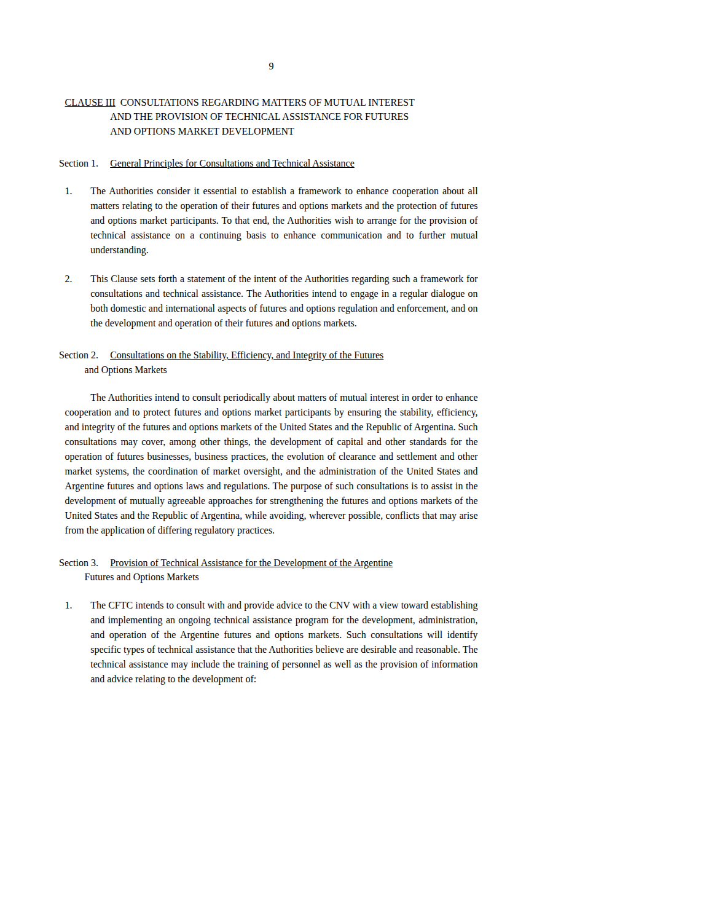9
CLAUSE III CONSULTATIONS REGARDING MATTERS OF MUTUAL INTEREST AND THE PROVISION OF TECHNICAL ASSISTANCE FOR FUTURES
AND OPTIONS MARKET DEVELOPMENT
Section 1. General Principles for Consultations and Technical Assistance
1. The Authorities consider it essential to establish a framework to enhance cooperation about all matters relating to the operation of their futures and options markets and the protection of futures and options market participants. To that end, the Authorities wish to arrange for the provision of technical assistance on a continuing basis to enhance communication and to further mutual understanding.
2. This Clause sets forth a statement of the intent of the Authorities regarding such a framework for consultations and technical assistance. The Authorities intend to engage in a regular dialogue on both domestic and international aspects of futures and options regulation and enforcement, and on the development and operation of their futures and options markets.
Section 2. Consultations on the Stability, Efficiency, and Integrity of the Futures
and Options Markets
The Authorities intend to consult periodically about matters of mutual interest in order to enhance cooperation and to protect futures and options market participants by ensuring the stability, efficiency, and integrity of the futures and options markets of the United States and the Republic of Argentina. Such consultations may cover, among other things, the development of capital and other standards for the operation of futures businesses, business practices, the evolution of clearance and settlement and other market systems, the coordination of market oversight, and the administration of the United States and Argentine futures and options laws and regulations. The purpose of such consultations is to assist in the development of mutually agreeable approaches for strengthening the futures and options markets of the United States and the Republic of Argentina, while avoiding, wherever possible, conflicts that may arise from the application of differing regulatory practices.
Section 3. Provision of Technical Assistance for the Development of the Argentine
Futures and Options Markets
1. The CFTC intends to consult with and provide advice to the CNV with a view toward establishing and implementing an ongoing technical assistance program for the development, administration, and operation of the Argentine futures and options markets. Such consultations will identify specific types of technical assistance that the Authorities believe are desirable and reasonable. The technical assistance may include the training of personnel as well as the provision of information and advice relating to the development of: